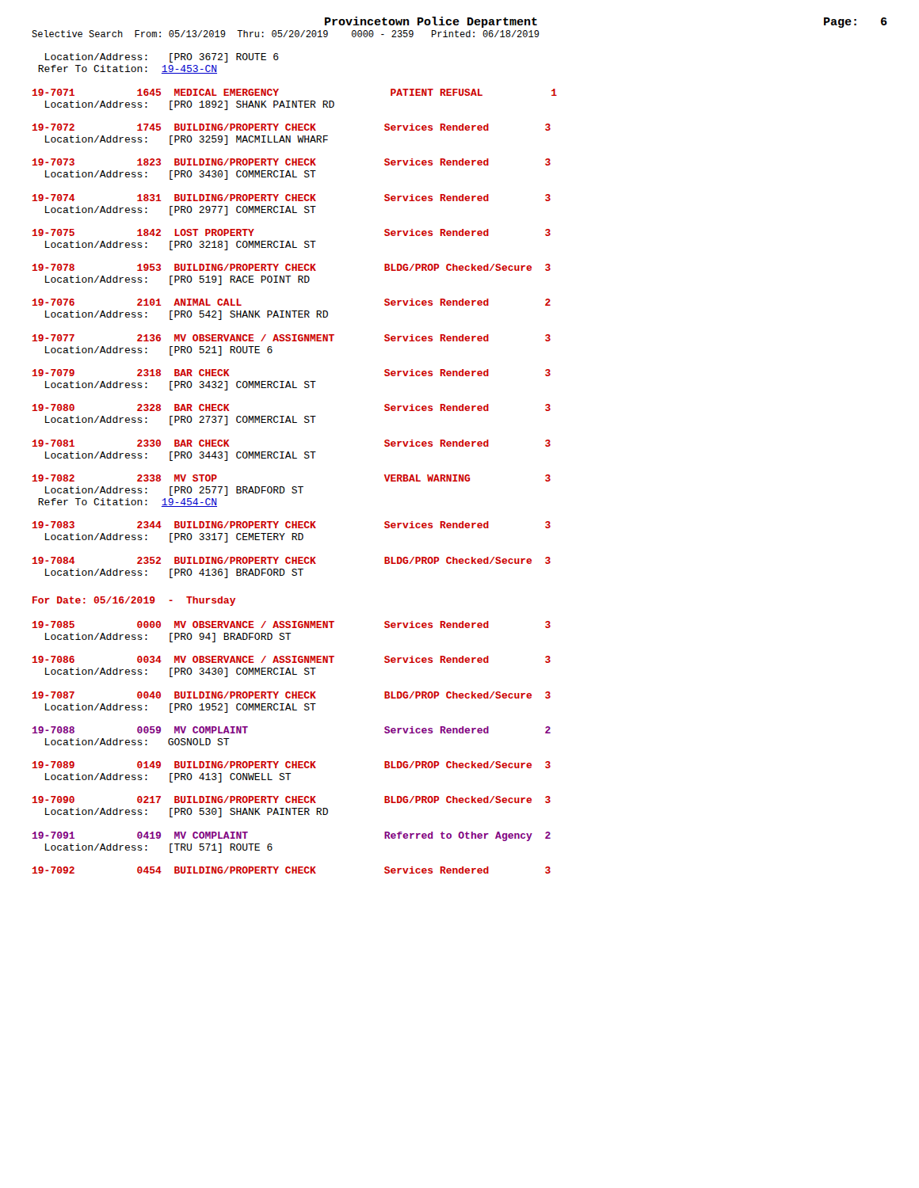Provincetown Police Department Page: 6
Selective Search From: 05/13/2019 Thru: 05/20/2019 0000 - 2359 Printed: 06/18/2019
Location/Address: [PRO 3672] ROUTE 6
Refer To Citation: 19-453-CN
19-7071 1645 MEDICAL EMERGENCY PATIENT REFUSAL 1
Location/Address: [PRO 1892] SHANK PAINTER RD
19-7072 1745 BUILDING/PROPERTY CHECK Services Rendered 3
Location/Address: [PRO 3259] MACMILLAN WHARF
19-7073 1823 BUILDING/PROPERTY CHECK Services Rendered 3
Location/Address: [PRO 3430] COMMERCIAL ST
19-7074 1831 BUILDING/PROPERTY CHECK Services Rendered 3
Location/Address: [PRO 2977] COMMERCIAL ST
19-7075 1842 LOST PROPERTY Services Rendered 3
Location/Address: [PRO 3218] COMMERCIAL ST
19-7078 1953 BUILDING/PROPERTY CHECK BLDG/PROP Checked/Secure 3
Location/Address: [PRO 519] RACE POINT RD
19-7076 2101 ANIMAL CALL Services Rendered 2
Location/Address: [PRO 542] SHANK PAINTER RD
19-7077 2136 MV OBSERVANCE / ASSIGNMENT Services Rendered 3
Location/Address: [PRO 521] ROUTE 6
19-7079 2318 BAR CHECK Services Rendered 3
Location/Address: [PRO 3432] COMMERCIAL ST
19-7080 2328 BAR CHECK Services Rendered 3
Location/Address: [PRO 2737] COMMERCIAL ST
19-7081 2330 BAR CHECK Services Rendered 3
Location/Address: [PRO 3443] COMMERCIAL ST
19-7082 2338 MV STOP VERBAL WARNING 3
Location/Address: [PRO 2577] BRADFORD ST
Refer To Citation: 19-454-CN
19-7083 2344 BUILDING/PROPERTY CHECK Services Rendered 3
Location/Address: [PRO 3317] CEMETERY RD
19-7084 2352 BUILDING/PROPERTY CHECK BLDG/PROP Checked/Secure 3
Location/Address: [PRO 4136] BRADFORD ST
For Date: 05/16/2019 - Thursday
19-7085 0000 MV OBSERVANCE / ASSIGNMENT Services Rendered 3
Location/Address: [PRO 94] BRADFORD ST
19-7086 0034 MV OBSERVANCE / ASSIGNMENT Services Rendered 3
Location/Address: [PRO 3430] COMMERCIAL ST
19-7087 0040 BUILDING/PROPERTY CHECK BLDG/PROP Checked/Secure 3
Location/Address: [PRO 1952] COMMERCIAL ST
19-7088 0059 MV COMPLAINT Services Rendered 2
Location/Address: GOSNOLD ST
19-7089 0149 BUILDING/PROPERTY CHECK BLDG/PROP Checked/Secure 3
Location/Address: [PRO 413] CONWELL ST
19-7090 0217 BUILDING/PROPERTY CHECK BLDG/PROP Checked/Secure 3
Location/Address: [PRO 530] SHANK PAINTER RD
19-7091 0419 MV COMPLAINT Referred to Other Agency 2
Location/Address: [TRU 571] ROUTE 6
19-7092 0454 BUILDING/PROPERTY CHECK Services Rendered 3